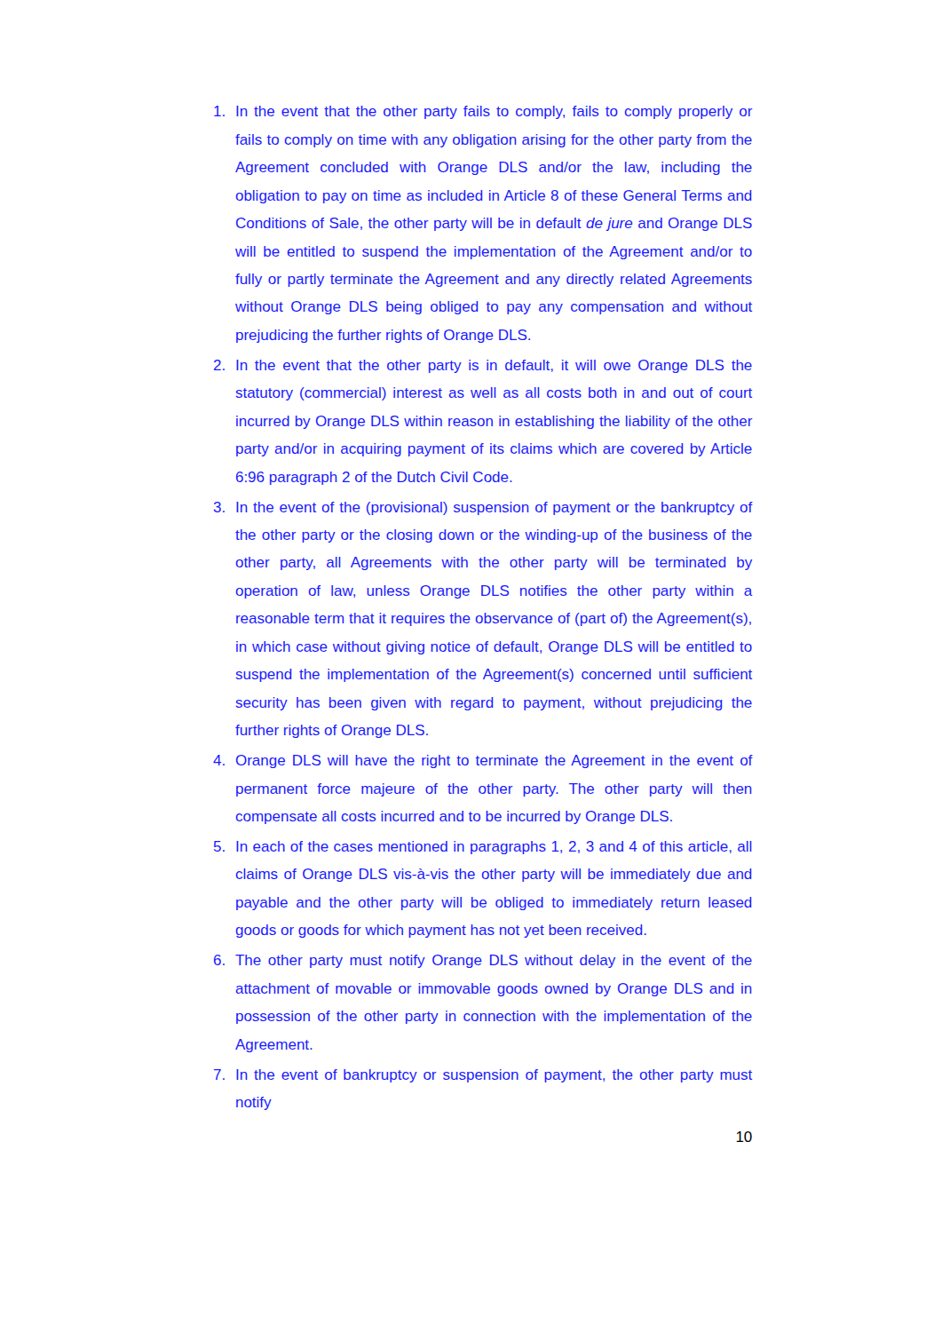In the event that the other party fails to comply, fails to comply properly or fails to comply on time with any obligation arising for the other party from the Agreement concluded with Orange DLS and/or the law, including the obligation to pay on time as included in Article 8 of these General Terms and Conditions of Sale, the other party will be in default de jure and Orange DLS will be entitled to suspend the implementation of the Agreement and/or to fully or partly terminate the Agreement and any directly related Agreements without Orange DLS being obliged to pay any compensation and without prejudicing the further rights of Orange DLS.
In the event that the other party is in default, it will owe Orange DLS the statutory (commercial) interest as well as all costs both in and out of court incurred by Orange DLS within reason in establishing the liability of the other party and/or in acquiring payment of its claims which are covered by Article 6:96 paragraph 2 of the Dutch Civil Code.
In the event of the (provisional) suspension of payment or the bankruptcy of the other party or the closing down or the winding-up of the business of the other party, all Agreements with the other party will be terminated by operation of law, unless Orange DLS notifies the other party within a reasonable term that it requires the observance of (part of) the Agreement(s), in which case without giving notice of default, Orange DLS will be entitled to suspend the implementation of the Agreement(s) concerned until sufficient security has been given with regard to payment, without prejudicing the further rights of Orange DLS.
Orange DLS will have the right to terminate the Agreement in the event of permanent force majeure of the other party. The other party will then compensate all costs incurred and to be incurred by Orange DLS.
In each of the cases mentioned in paragraphs 1, 2, 3 and 4 of this article, all claims of Orange DLS vis-à-vis the other party will be immediately due and payable and the other party will be obliged to immediately return leased goods or goods for which payment has not yet been received.
The other party must notify Orange DLS without delay in the event of the attachment of movable or immovable goods owned by Orange DLS and in possession of the other party in connection with the implementation of the Agreement.
In the event of bankruptcy or suspension of payment, the other party must notify
10